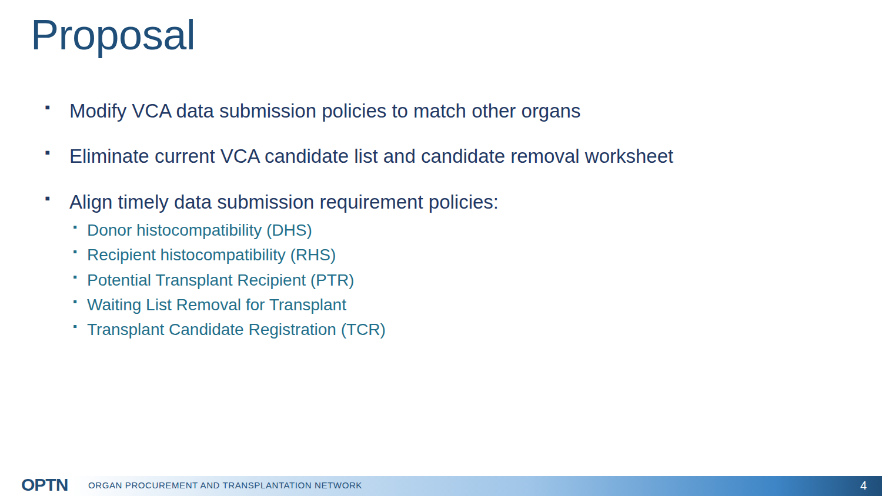Proposal
Modify VCA data submission policies to match other organs
Eliminate current VCA candidate list and candidate removal worksheet
Align timely data submission requirement policies:
Donor histocompatibility (DHS)
Recipient histocompatibility (RHS)
Potential Transplant Recipient (PTR)
Waiting List Removal for Transplant
Transplant Candidate Registration (TCR)
OPTN
Organ Procurement and Transplantation Network
4